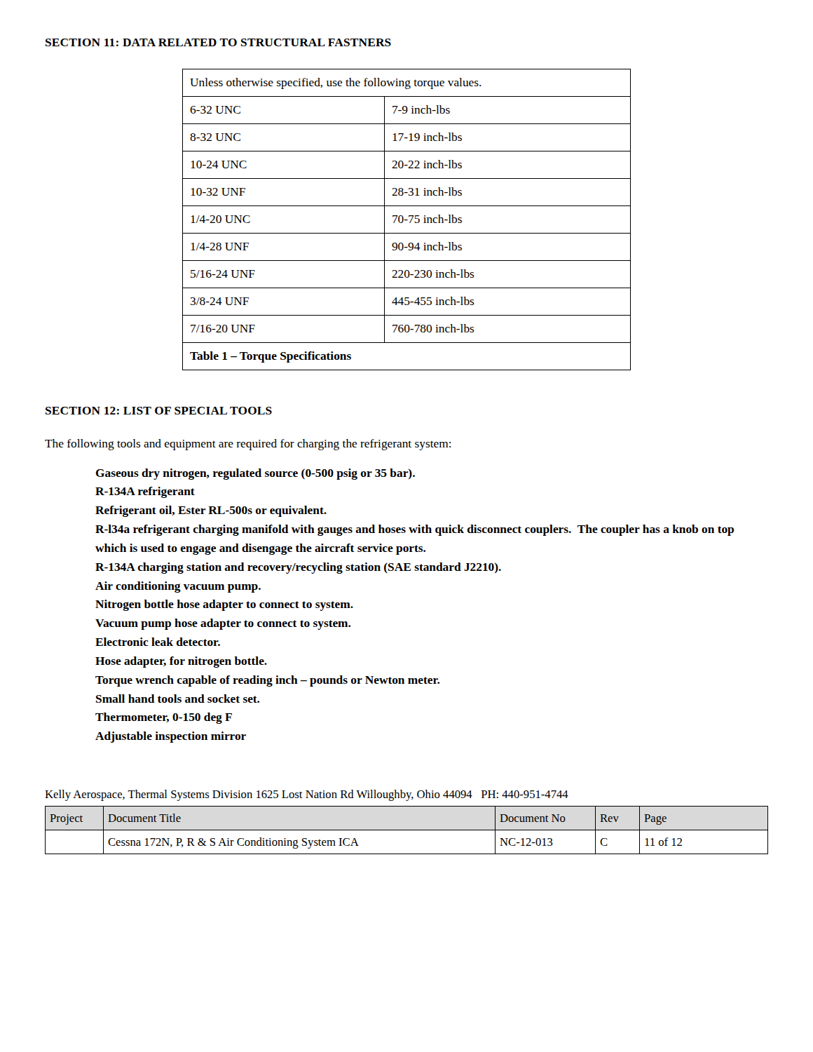SECTION 11: DATA RELATED TO STRUCTURAL FASTNERS
| Unless otherwise specified, use the following torque values. |
| 6-32 UNC | 7-9 inch-lbs |
| 8-32 UNC | 17-19 inch-lbs |
| 10-24 UNC | 20-22 inch-lbs |
| 10-32 UNF | 28-31 inch-lbs |
| 1/4-20 UNC | 70-75 inch-lbs |
| 1/4-28 UNF | 90-94 inch-lbs |
| 5/16-24 UNF | 220-230 inch-lbs |
| 3/8-24 UNF | 445-455 inch-lbs |
| 7/16-20 UNF | 760-780 inch-lbs |
| Table 1 – Torque Specifications |
SECTION 12: LIST OF SPECIAL TOOLS
The following tools and equipment are required for charging the refrigerant system:
Gaseous dry nitrogen, regulated source (0-500 psig or 35 bar).
R-134A refrigerant
Refrigerant oil, Ester RL-500s or equivalent.
R-l34a refrigerant charging manifold with gauges and hoses with quick disconnect couplers. The coupler has a knob on top which is used to engage and disengage the aircraft service ports.
R-134A charging station and recovery/recycling station (SAE standard J2210).
Air conditioning vacuum pump.
Nitrogen bottle hose adapter to connect to system.
Vacuum pump hose adapter to connect to system.
Electronic leak detector.
Hose adapter, for nitrogen bottle.
Torque wrench capable of reading inch – pounds or Newton meter.
Small hand tools and socket set.
Thermometer, 0-150 deg F
Adjustable inspection mirror
Kelly Aerospace, Thermal Systems Division 1625 Lost Nation Rd Willoughby, Ohio 44094 PH: 440-951-4744
| Project | Document Title | Document No | Rev | Page |
| --- | --- | --- | --- | --- |
| | Cessna 172N, P, R & S Air Conditioning System ICA | NC-12-013 | C | 11 of 12 |